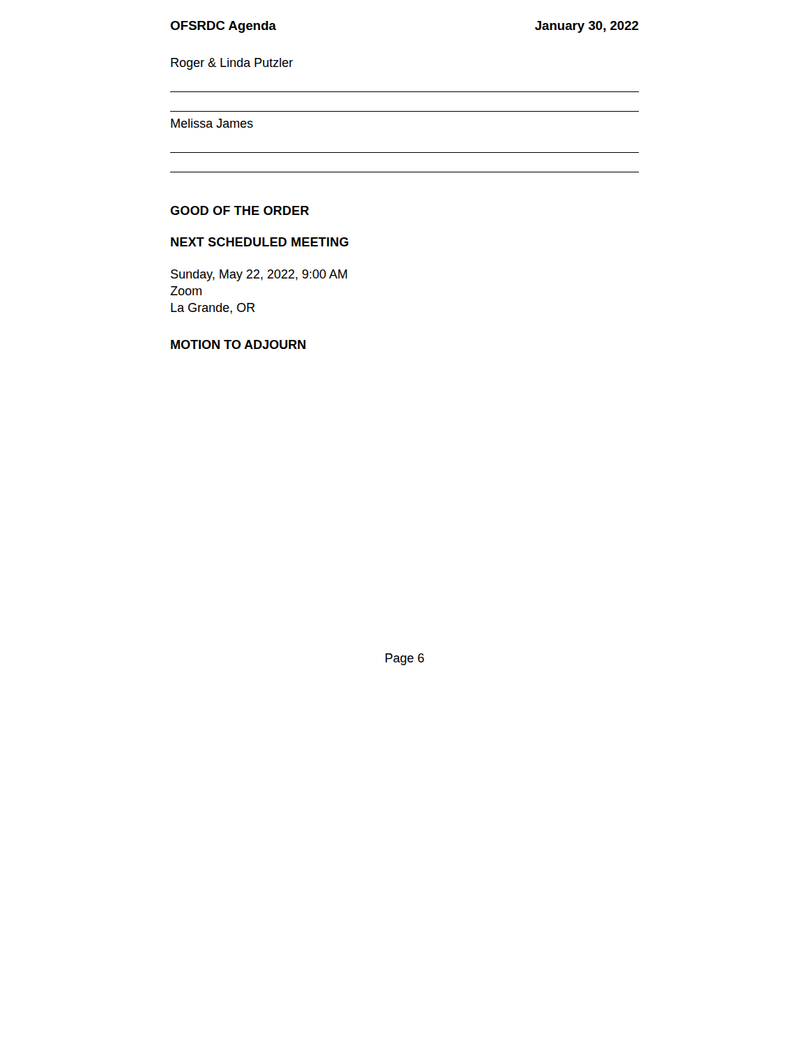OFSRDC Agenda January 30, 2022
Roger & Linda Putzler
Melissa James
GOOD OF THE ORDER
NEXT SCHEDULED MEETING
Sunday, May 22, 2022, 9:00 AM
Zoom
La Grande, OR
MOTION TO ADJOURN
Page 6